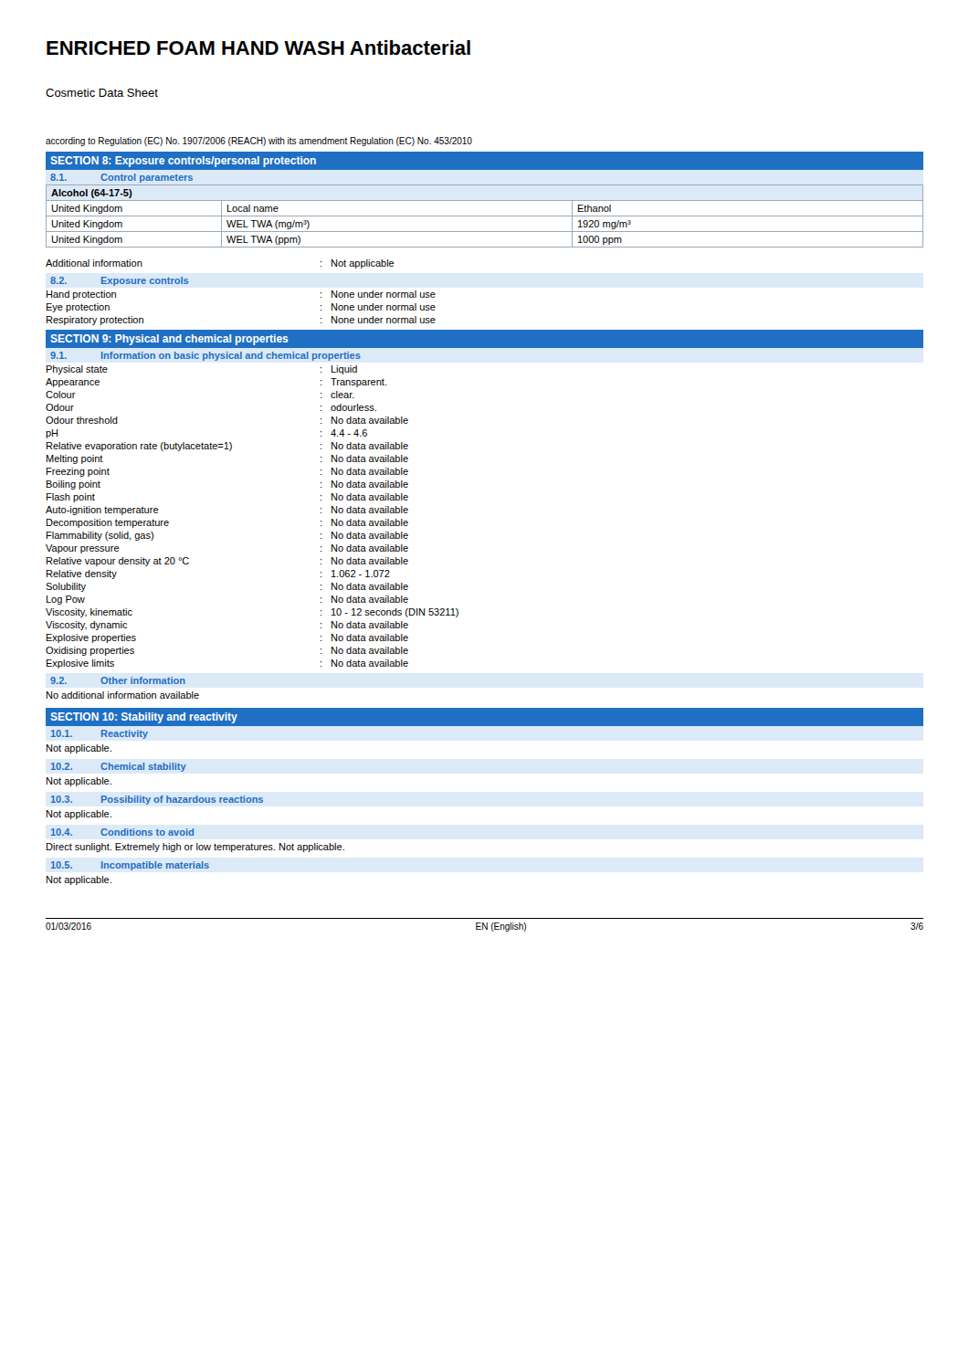ENRICHED FOAM HAND WASH Antibacterial
Cosmetic Data Sheet
according to Regulation (EC) No. 1907/2006 (REACH) with its amendment Regulation (EC) No. 453/2010
SECTION 8: Exposure controls/personal protection
8.1. Control parameters
| Alcohol (64-17-5) |
| United Kingdom | Local name | Ethanol |
| United Kingdom | WEL TWA (mg/m³) | 1920 mg/m³ |
| United Kingdom | WEL TWA (ppm) | 1000 ppm |
| Additional information | : | Not applicable |
8.2. Exposure controls
| Hand protection | : | None under normal use |
| Eye protection | : | None under normal use |
| Respiratory protection | : | None under normal use |
SECTION 9: Physical and chemical properties
9.1. Information on basic physical and chemical properties
| Physical state | : | Liquid |
| Appearance | : | Transparent. |
| Colour | : | clear. |
| Odour | : | odourless. |
| Odour threshold | : | No data available |
| pH | : | 4.4 - 4.6 |
| Relative evaporation rate (butylacetate=1) | : | No data available |
| Melting point | : | No data available |
| Freezing point | : | No data available |
| Boiling point | : | No data available |
| Flash point | : | No data available |
| Auto-ignition temperature | : | No data available |
| Decomposition temperature | : | No data available |
| Flammability (solid, gas) | : | No data available |
| Vapour pressure | : | No data available |
| Relative vapour density at 20 °C | : | No data available |
| Relative density | : | 1.062 - 1.072 |
| Solubility | : | No data available |
| Log Pow | : | No data available |
| Viscosity, kinematic | : | 10 - 12 seconds (DIN 53211) |
| Viscosity, dynamic | : | No data available |
| Explosive properties | : | No data available |
| Oxidising properties | : | No data available |
| Explosive limits | : | No data available |
9.2. Other information
No additional information available
SECTION 10: Stability and reactivity
10.1. Reactivity
Not applicable.
10.2. Chemical stability
Not applicable.
10.3. Possibility of hazardous reactions
Not applicable.
10.4. Conditions to avoid
Direct sunlight. Extremely high or low temperatures. Not applicable.
10.5. Incompatible materials
Not applicable.
01/03/2016
EN (English)
3/6